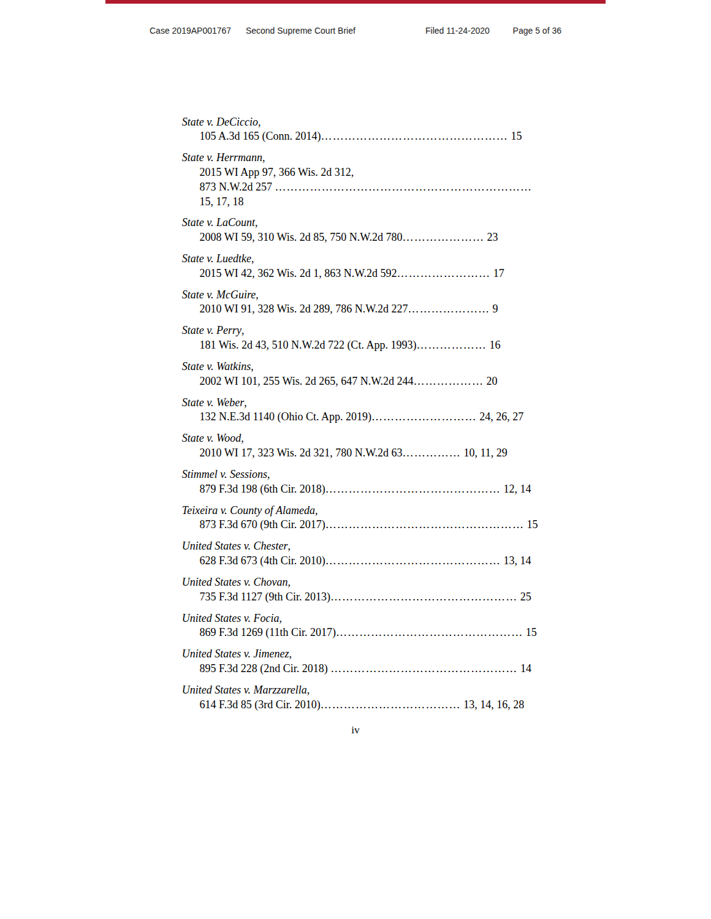Case 2019AP001767 Second Supreme Court Brief Filed 11-24-2020 Page 5 of 36
State v. DeCiccio, 105 A.3d 165 (Conn. 2014)………………………………………… 15
State v. Herrmann, 2015 WI App 97, 366 Wis. 2d 312, 873 N.W.2d 257 ………………………………………………………… 15, 17, 18
State v. LaCount, 2008 WI 59, 310 Wis. 2d 85, 750 N.W.2d 780………………… 23
State v. Luedtke, 2015 WI 42, 362 Wis. 2d 1, 863 N.W.2d 592…………………… 17
State v. McGuire, 2010 WI 91, 328 Wis. 2d 289, 786 N.W.2d 227………………… 9
State v. Perry, 181 Wis. 2d 43, 510 N.W.2d 722 (Ct. App. 1993)……………… 16
State v. Watkins, 2002 WI 101, 255 Wis. 2d 265, 647 N.W.2d 244……………… 20
State v. Weber, 132 N.E.3d 1140 (Ohio Ct. App. 2019)……………………… 24, 26, 27
State v. Wood, 2010 WI 17, 323 Wis. 2d 321, 780 N.W.2d 63…………… 10, 11, 29
Stimmel v. Sessions, 879 F.3d 198 (6th Cir. 2018)……………………………………… 12, 14
Teixeira v. County of Alameda, 873 F.3d 670 (9th Cir. 2017)…………………………………………… 15
United States v. Chester, 628 F.3d 673 (4th Cir. 2010)……………………………………… 13, 14
United States v. Chovan, 735 F.3d 1127 (9th Cir. 2013)………………………………………… 25
United States v. Focia, 869 F.3d 1269 (11th Cir. 2017)………………………………………… 15
United States v. Jimenez, 895 F.3d 228 (2nd Cir. 2018) ………………………………………… 14
United States v. Marzzarella, 614 F.3d 85 (3rd Cir. 2010)……………………………… 13, 14, 16, 28
iv